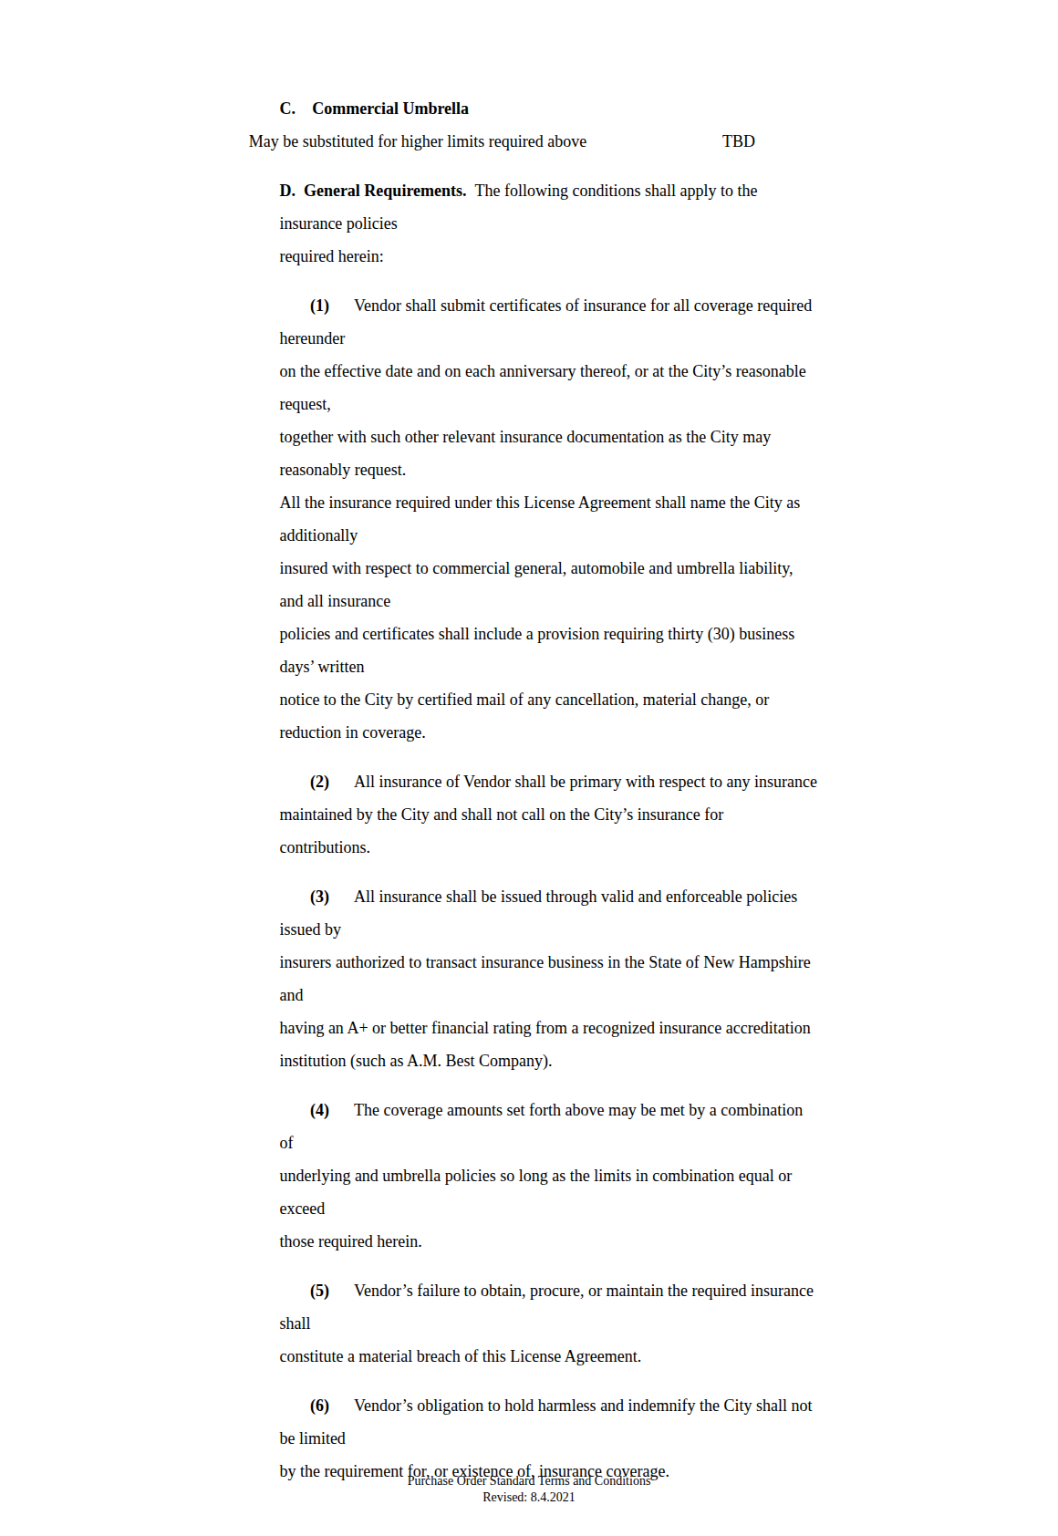C. Commercial Umbrella
May be substituted for higher limits required above TBD
D. General Requirements. The following conditions shall apply to the insurance policies
required herein:
(1) Vendor shall submit certificates of insurance for all coverage required hereunder
on the effective date and on each anniversary thereof, or at the City’s reasonable request,
together with such other relevant insurance documentation as the City may reasonably request.
All the insurance required under this License Agreement shall name the City as additionally
insured with respect to commercial general, automobile and umbrella liability, and all insurance
policies and certificates shall include a provision requiring thirty (30) business days’ written
notice to the City by certified mail of any cancellation, material change, or reduction in coverage.
(2) All insurance of Vendor shall be primary with respect to any insurance
maintained by the City and shall not call on the City’s insurance for contributions.
(3) All insurance shall be issued through valid and enforceable policies issued by
insurers authorized to transact insurance business in the State of New Hampshire and
having an A+ or better financial rating from a recognized insurance accreditation
institution (such as A.M. Best Company).
(4) The coverage amounts set forth above may be met by a combination of
underlying and umbrella policies so long as the limits in combination equal or exceed
those required herein.
(5) Vendor’s failure to obtain, procure, or maintain the required insurance shall
constitute a material breach of this License Agreement.
(6) Vendor’s obligation to hold harmless and indemnify the City shall not be limited
by the requirement for, or existence of, insurance coverage.
Purchase Order Standard Terms and Conditions
Revised: 8.4.2021